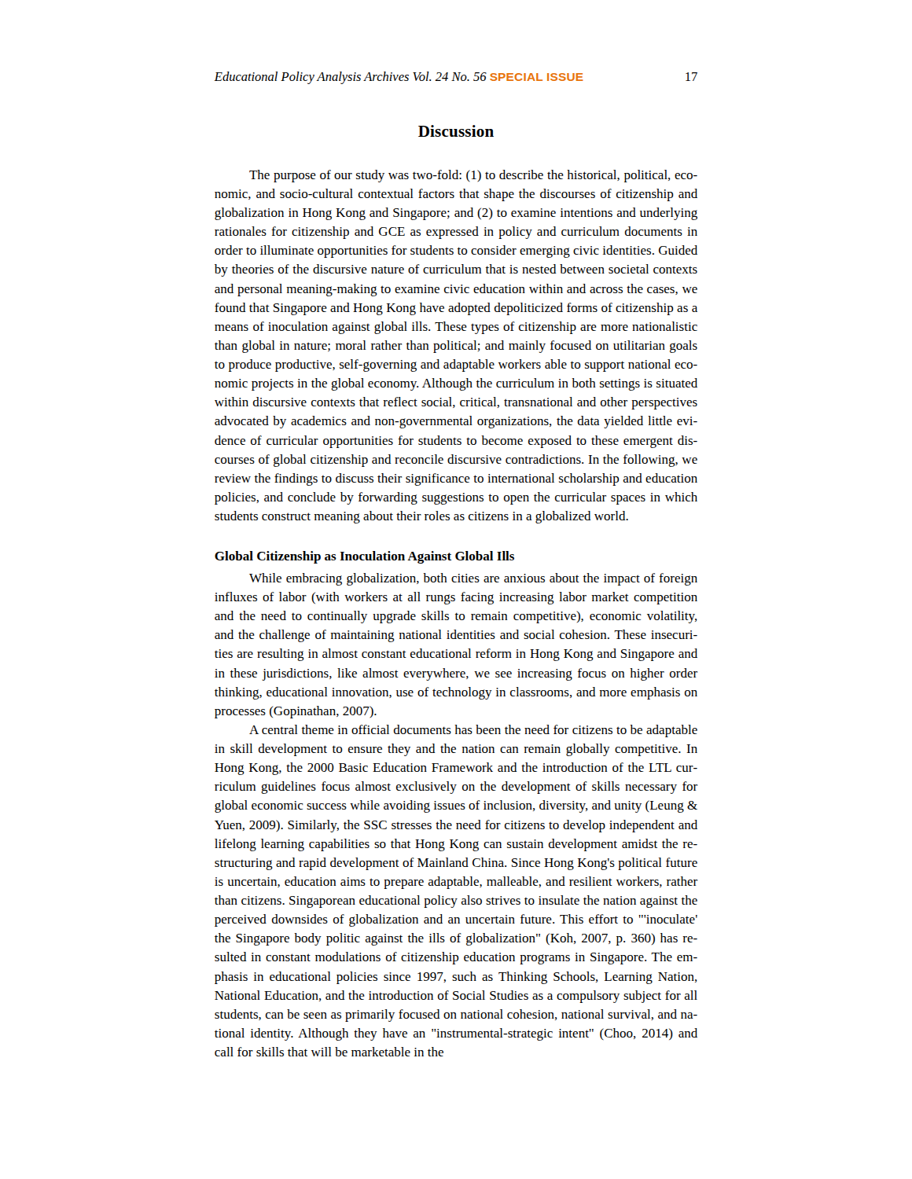Educational Policy Analysis Archives Vol. 24 No. 56 SPECIAL ISSUE 17
Discussion
The purpose of our study was two-fold: (1) to describe the historical, political, economic, and socio-cultural contextual factors that shape the discourses of citizenship and globalization in Hong Kong and Singapore; and (2) to examine intentions and underlying rationales for citizenship and GCE as expressed in policy and curriculum documents in order to illuminate opportunities for students to consider emerging civic identities. Guided by theories of the discursive nature of curriculum that is nested between societal contexts and personal meaning-making to examine civic education within and across the cases, we found that Singapore and Hong Kong have adopted depoliticized forms of citizenship as a means of inoculation against global ills. These types of citizenship are more nationalistic than global in nature; moral rather than political; and mainly focused on utilitarian goals to produce productive, self-governing and adaptable workers able to support national economic projects in the global economy. Although the curriculum in both settings is situated within discursive contexts that reflect social, critical, transnational and other perspectives advocated by academics and non-governmental organizations, the data yielded little evidence of curricular opportunities for students to become exposed to these emergent discourses of global citizenship and reconcile discursive contradictions. In the following, we review the findings to discuss their significance to international scholarship and education policies, and conclude by forwarding suggestions to open the curricular spaces in which students construct meaning about their roles as citizens in a globalized world.
Global Citizenship as Inoculation Against Global Ills
While embracing globalization, both cities are anxious about the impact of foreign influxes of labor (with workers at all rungs facing increasing labor market competition and the need to continually upgrade skills to remain competitive), economic volatility, and the challenge of maintaining national identities and social cohesion. These insecurities are resulting in almost constant educational reform in Hong Kong and Singapore and in these jurisdictions, like almost everywhere, we see increasing focus on higher order thinking, educational innovation, use of technology in classrooms, and more emphasis on processes (Gopinathan, 2007).
A central theme in official documents has been the need for citizens to be adaptable in skill development to ensure they and the nation can remain globally competitive. In Hong Kong, the 2000 Basic Education Framework and the introduction of the LTL curriculum guidelines focus almost exclusively on the development of skills necessary for global economic success while avoiding issues of inclusion, diversity, and unity (Leung & Yuen, 2009). Similarly, the SSC stresses the need for citizens to develop independent and lifelong learning capabilities so that Hong Kong can sustain development amidst the restructuring and rapid development of Mainland China. Since Hong Kong's political future is uncertain, education aims to prepare adaptable, malleable, and resilient workers, rather than citizens. Singaporean educational policy also strives to insulate the nation against the perceived downsides of globalization and an uncertain future. This effort to "'inoculate' the Singapore body politic against the ills of globalization" (Koh, 2007, p. 360) has resulted in constant modulations of citizenship education programs in Singapore. The emphasis in educational policies since 1997, such as Thinking Schools, Learning Nation, National Education, and the introduction of Social Studies as a compulsory subject for all students, can be seen as primarily focused on national cohesion, national survival, and national identity. Although they have an "instrumental-strategic intent" (Choo, 2014) and call for skills that will be marketable in the